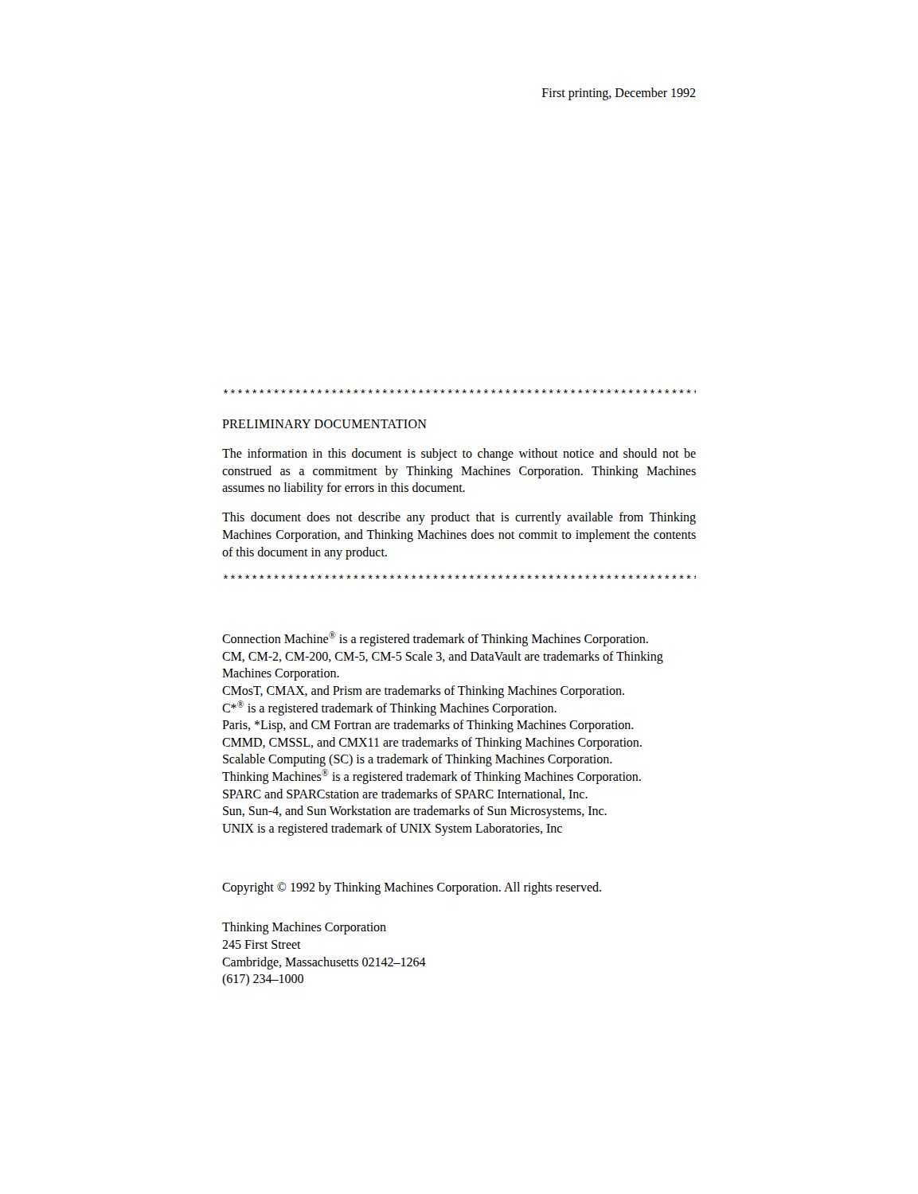First printing, December 1992
*****************************************************************************
PRELIMINARY DOCUMENTATION
The information in this document is subject to change without notice and should not be construed as a commitment by Thinking Machines Corporation. Thinking Machines assumes no liability for errors in this document.
This document does not describe any product that is currently available from Thinking Machines Corporation, and Thinking Machines does not commit to implement the contents of this document in any product.
*****************************************************************************
Connection Machine® is a registered trademark of Thinking Machines Corporation.
CM, CM-2, CM-200, CM-5, CM-5 Scale 3, and DataVault are trademarks of Thinking Machines Corporation.
CMosT, CMAX, and Prism are trademarks of Thinking Machines Corporation.
C*® is a registered trademark of Thinking Machines Corporation.
Paris, *Lisp, and CM Fortran are trademarks of Thinking Machines Corporation.
CMMD, CMSSL, and CMX11 are trademarks of Thinking Machines Corporation.
Scalable Computing (SC) is a trademark of Thinking Machines Corporation.
Thinking Machines® is a registered trademark of Thinking Machines Corporation.
SPARC and SPARCstation are trademarks of SPARC International, Inc.
Sun, Sun-4, and Sun Workstation are trademarks of Sun Microsystems, Inc.
UNIX is a registered trademark of UNIX System Laboratories, Inc
Copyright © 1992 by Thinking Machines Corporation. All rights reserved.
Thinking Machines Corporation
245 First Street
Cambridge, Massachusetts 02142–1264
(617) 234–1000